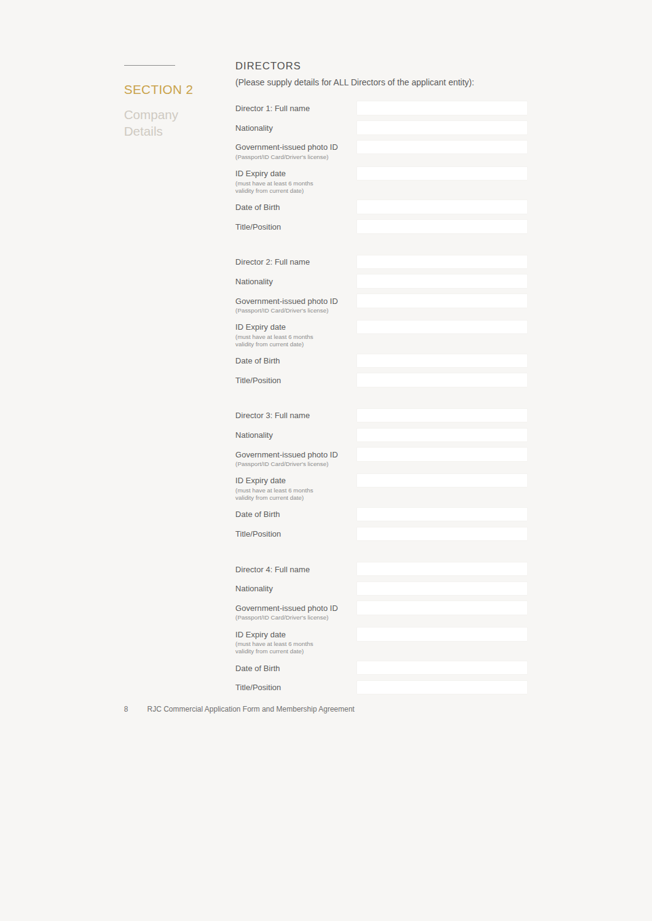SECTION 2
Company
Details
DIRECTORS
(Please supply details for ALL Directors of the applicant entity):
Director 1: Full name
Nationality
Government-issued photo ID (Passport/ID Card/Driver's license)
ID Expiry date (must have at least 6 months
validity from current date)
Date of Birth
Title/Position
Director 2: Full name
Nationality
Government-issued photo ID (Passport/ID Card/Driver's license)
ID Expiry date (must have at least 6 months
validity from current date)
Date of Birth
Title/Position
Director 3: Full name
Nationality
Government-issued photo ID (Passport/ID Card/Driver's license)
ID Expiry date (must have at least 6 months
validity from current date)
Date of Birth
Title/Position
Director 4: Full name
Nationality
Government-issued photo ID (Passport/ID Card/Driver's license)
ID Expiry date (must have at least 6 months
validity from current date)
Date of Birth
Title/Position
8
RJC Commercial Application Form and Membership Agreement